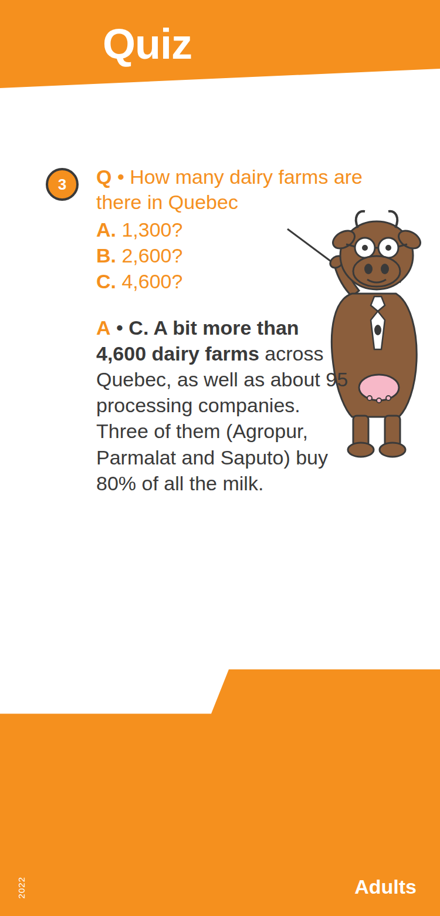Quiz
3
Q • How many dairy farms are there in Quebec
A. 1,300?
B. 2,600?
C. 4,600?
A • C. A bit more than 4,600 dairy farms across Quebec, as well as about 95 processing companies. Three of them (Agropur, Parmalat and Saputo) buy 80% of all the milk.
2022 Adults